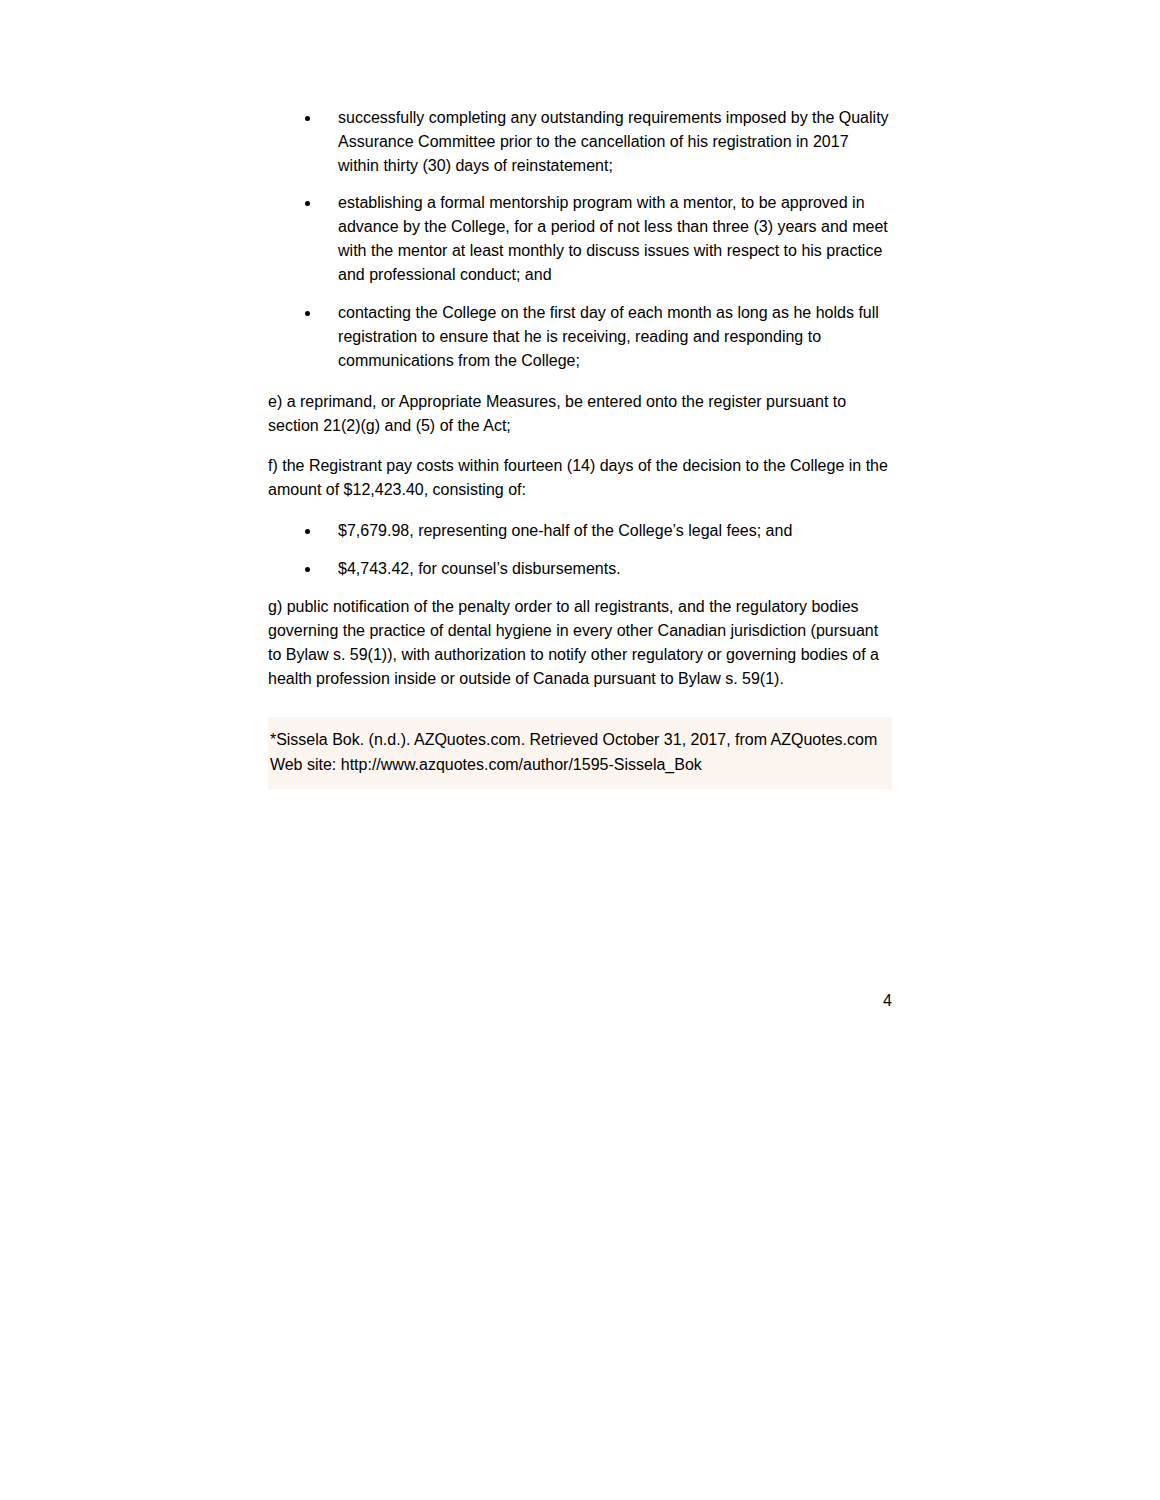successfully completing any outstanding requirements imposed by the Quality Assurance Committee prior to the cancellation of his registration in 2017 within thirty (30) days of reinstatement;
establishing a formal mentorship program with a mentor, to be approved in advance by the College, for a period of not less than three (3) years and meet with the mentor at least monthly to discuss issues with respect to his practice and professional conduct; and
contacting the College on the first day of each month as long as he holds full registration to ensure that he is receiving, reading and responding to communications from the College;
e) a reprimand, or Appropriate Measures, be entered onto the register pursuant to section 21(2)(g) and (5) of the Act;
f) the Registrant pay costs within fourteen (14) days of the decision to the College in the amount of $12,423.40, consisting of:
$7,679.98, representing one-half of the College’s legal fees; and
$4,743.42, for counsel’s disbursements.
g) public notification of the penalty order to all registrants, and the regulatory bodies governing the practice of dental hygiene in every other Canadian jurisdiction (pursuant to Bylaw s. 59(1)), with authorization to notify other regulatory or governing bodies of a health profession inside or outside of Canada pursuant to Bylaw s. 59(1).
*Sissela Bok. (n.d.). AZQuotes.com. Retrieved October 31, 2017, from AZQuotes.com Web site: http://www.azquotes.com/author/1595-Sissela_Bok
4